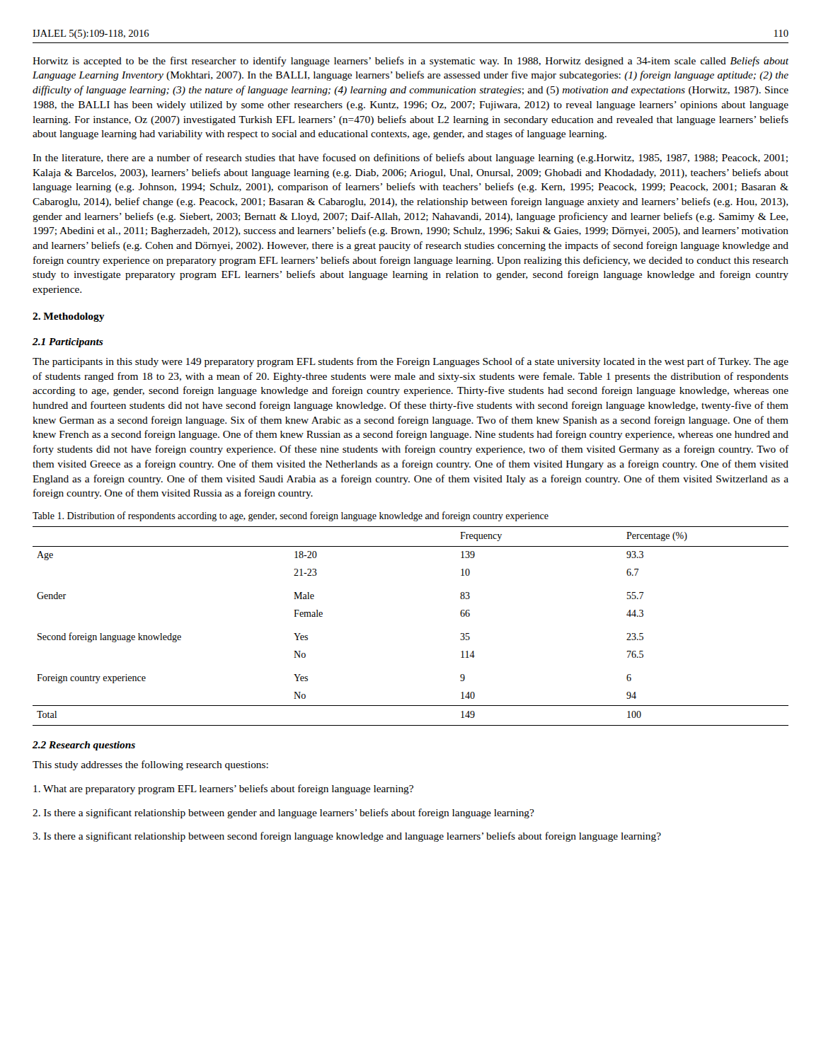IJALEL 5(5):109-118, 2016 110
Horwitz is accepted to be the first researcher to identify language learners’ beliefs in a systematic way. In 1988, Horwitz designed a 34-item scale called Beliefs about Language Learning Inventory (Mokhtari, 2007). In the BALLI, language learners’ beliefs are assessed under five major subcategories: (1) foreign language aptitude; (2) the difficulty of language learning; (3) the nature of language learning; (4) learning and communication strategies; and (5) motivation and expectations (Horwitz, 1987). Since 1988, the BALLI has been widely utilized by some other researchers (e.g. Kuntz, 1996; Oz, 2007; Fujiwara, 2012) to reveal language learners’ opinions about language learning. For instance, Oz (2007) investigated Turkish EFL learners’ (n=470) beliefs about L2 learning in secondary education and revealed that language learners’ beliefs about language learning had variability with respect to social and educational contexts, age, gender, and stages of language learning.
In the literature, there are a number of research studies that have focused on definitions of beliefs about language learning (e.g.Horwitz, 1985, 1987, 1988; Peacock, 2001; Kalaja & Barcelos, 2003), learners’ beliefs about language learning (e.g. Diab, 2006; Ariogul, Unal, Onursal, 2009; Ghobadi and Khodadady, 2011), teachers’ beliefs about language learning (e.g. Johnson, 1994; Schulz, 2001), comparison of learners’ beliefs with teachers’ beliefs (e.g. Kern, 1995; Peacock, 1999; Peacock, 2001; Basaran & Cabaroglu, 2014), belief change (e.g. Peacock, 2001; Basaran & Cabaroglu, 2014), the relationship between foreign language anxiety and learners’ beliefs (e.g. Hou, 2013), gender and learners’ beliefs (e.g. Siebert, 2003; Bernatt & Lloyd, 2007; Daif-Allah, 2012; Nahavandi, 2014), language proficiency and learner beliefs (e.g. Samimy & Lee, 1997; Abedini et al., 2011; Bagherzadeh, 2012), success and learners’ beliefs (e.g. Brown, 1990; Schulz, 1996; Sakui & Gaies, 1999; Dörnyei, 2005), and learners’ motivation and learners’ beliefs (e.g. Cohen and Dörnyei, 2002). However, there is a great paucity of research studies concerning the impacts of second foreign language knowledge and foreign country experience on preparatory program EFL learners’ beliefs about foreign language learning. Upon realizing this deficiency, we decided to conduct this research study to investigate preparatory program EFL learners’ beliefs about language learning in relation to gender, second foreign language knowledge and foreign country experience.
2. Methodology
2.1 Participants
The participants in this study were 149 preparatory program EFL students from the Foreign Languages School of a state university located in the west part of Turkey. The age of students ranged from 18 to 23, with a mean of 20. Eighty-three students were male and sixty-six students were female. Table 1 presents the distribution of respondents according to age, gender, second foreign language knowledge and foreign country experience. Thirty-five students had second foreign language knowledge, whereas one hundred and fourteen students did not have second foreign language knowledge. Of these thirty-five students with second foreign language knowledge, twenty-five of them knew German as a second foreign language. Six of them knew Arabic as a second foreign language. Two of them knew Spanish as a second foreign language. One of them knew French as a second foreign language. One of them knew Russian as a second foreign language. Nine students had foreign country experience, whereas one hundred and forty students did not have foreign country experience. Of these nine students with foreign country experience, two of them visited Germany as a foreign country. Two of them visited Greece as a foreign country. One of them visited the Netherlands as a foreign country. One of them visited Hungary as a foreign country. One of them visited England as a foreign country. One of them visited Saudi Arabia as a foreign country. One of them visited Italy as a foreign country. One of them visited Switzerland as a foreign country. One of them visited Russia as a foreign country.
Table 1. Distribution of respondents according to age, gender, second foreign language knowledge and foreign country experience
| | | Frequency | Percentage (%) |
| --- | --- | --- | --- |
| Age | 18-20 | 139 | 93.3 |
| | 21-23 | 10 | 6.7 |
| Gender | Male | 83 | 55.7 |
| | Female | 66 | 44.3 |
| Second foreign language knowledge | Yes | 35 | 23.5 |
| | No | 114 | 76.5 |
| Foreign country experience | Yes | 9 | 6 |
| | No | 140 | 94 |
| Total | | 149 | 100 |
2.2 Research questions
This study addresses the following research questions:
1. What are preparatory program EFL learners’ beliefs about foreign language learning?
2. Is there a significant relationship between gender and language learners’ beliefs about foreign language learning?
3. Is there a significant relationship between second foreign language knowledge and language learners’ beliefs about foreign language learning?